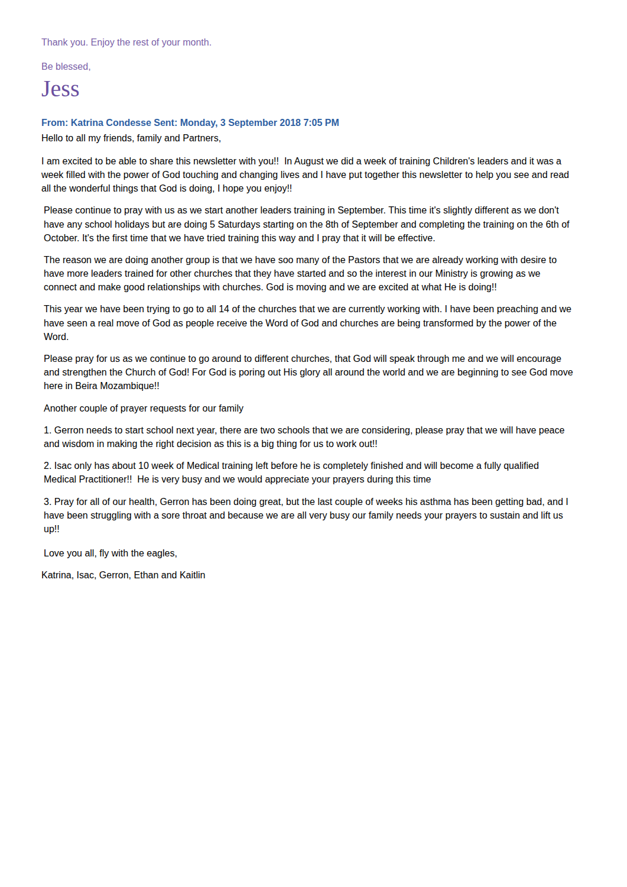Thank you. Enjoy the rest of your month.
Be blessed,
Jess
From: Katrina Condesse Sent: Monday, 3 September 2018 7:05 PM
Hello to all my friends, family and Partners,
I am excited to be able to share this newsletter with you!! In August we did a week of training Children's leaders and it was a week filled with the power of God touching and changing lives and I have put together this newsletter to help you see and read all the wonderful things that God is doing, I hope you enjoy!!
Please continue to pray with us as we start another leaders training in September. This time it's slightly different as we don't have any school holidays but are doing 5 Saturdays starting on the 8th of September and completing the training on the 6th of October. It's the first time that we have tried training this way and I pray that it will be effective.
The reason we are doing another group is that we have soo many of the Pastors that we are already working with desire to have more leaders trained for other churches that they have started and so the interest in our Ministry is growing as we connect and make good relationships with churches. God is moving and we are excited at what He is doing!!
This year we have been trying to go to all 14 of the churches that we are currently working with. I have been preaching and we have seen a real move of God as people receive the Word of God and churches are being transformed by the power of the Word.
Please pray for us as we continue to go around to different churches, that God will speak through me and we will encourage and strengthen the Church of God! For God is poring out His glory all around the world and we are beginning to see God move here in Beira Mozambique!!
Another couple of prayer requests for our family
1. Gerron needs to start school next year, there are two schools that we are considering, please pray that we will have peace and wisdom in making the right decision as this is a big thing for us to work out!!
2. Isac only has about 10 week of Medical training left before he is completely finished and will become a fully qualified Medical Practitioner!! He is very busy and we would appreciate your prayers during this time
3. Pray for all of our health, Gerron has been doing great, but the last couple of weeks his asthma has been getting bad, and I have been struggling with a sore throat and because we are all very busy our family needs your prayers to sustain and lift us up!!
Love you all, fly with the eagles,
Katrina, Isac, Gerron, Ethan and Kaitlin